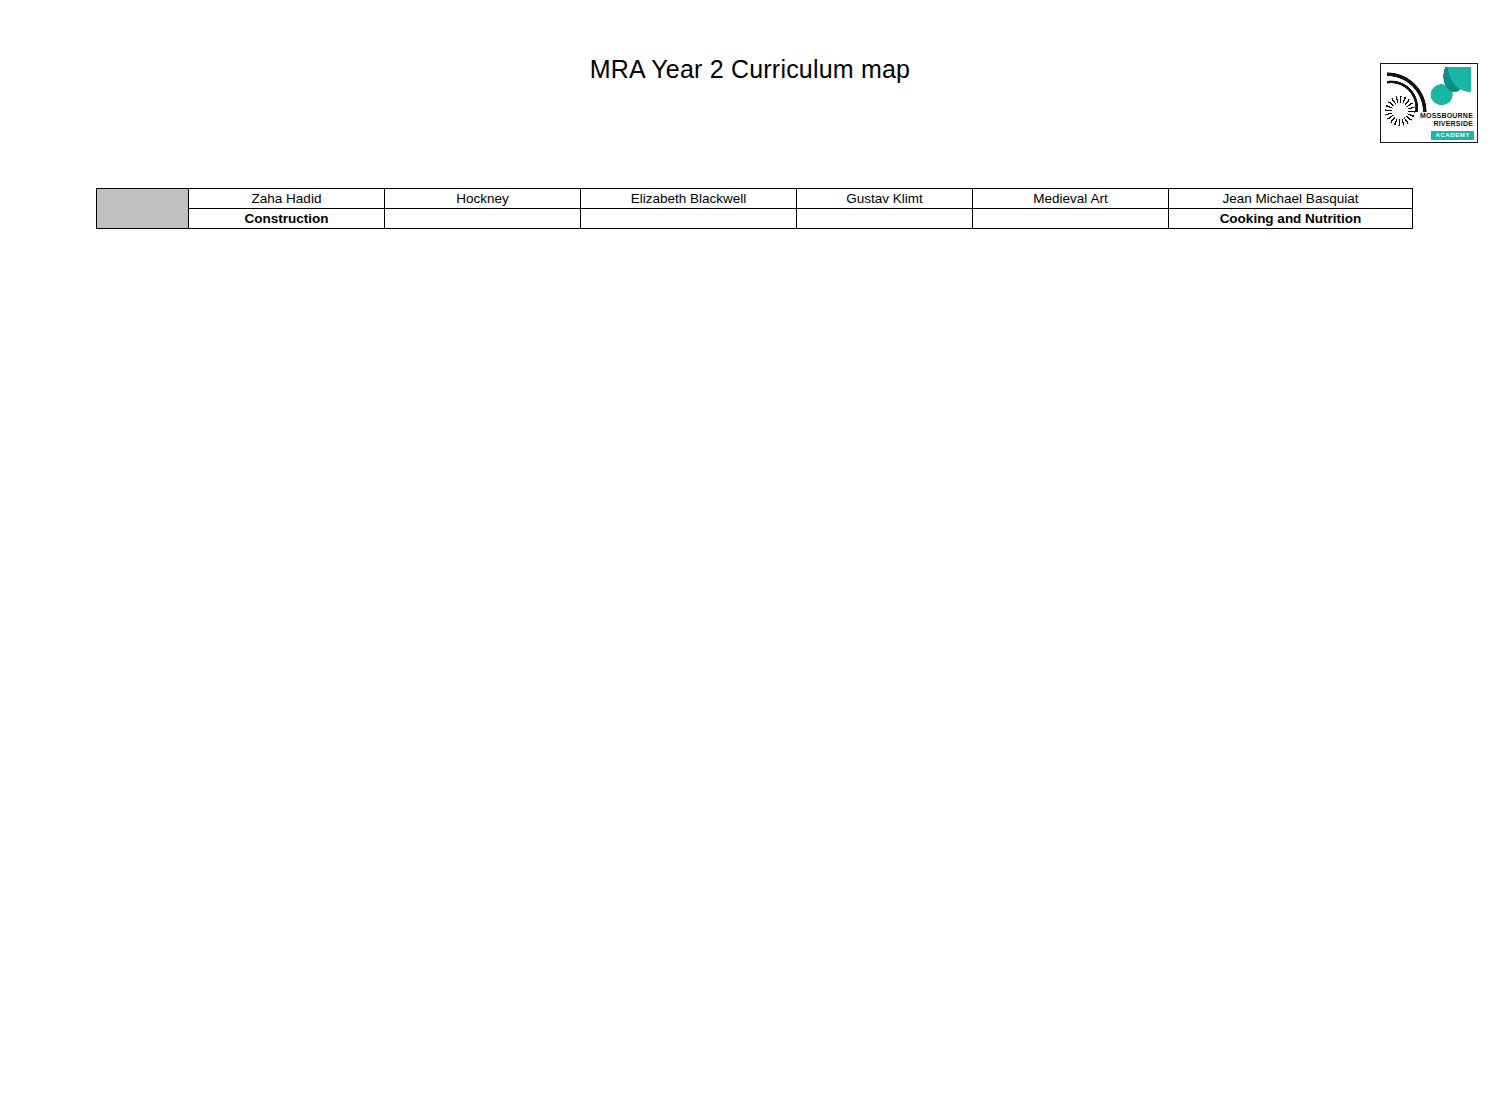MOSSBOURNE
RIVERSIDE
ACADEMY
MRA Year 2 Curriculum map
| | Zaha Hadid | Hockney | Elizabeth Blackwell | Gustav Klimt | Medieval Art | Jean Michael Basquiat |
| Construction | | | | | Cooking and Nutrition |